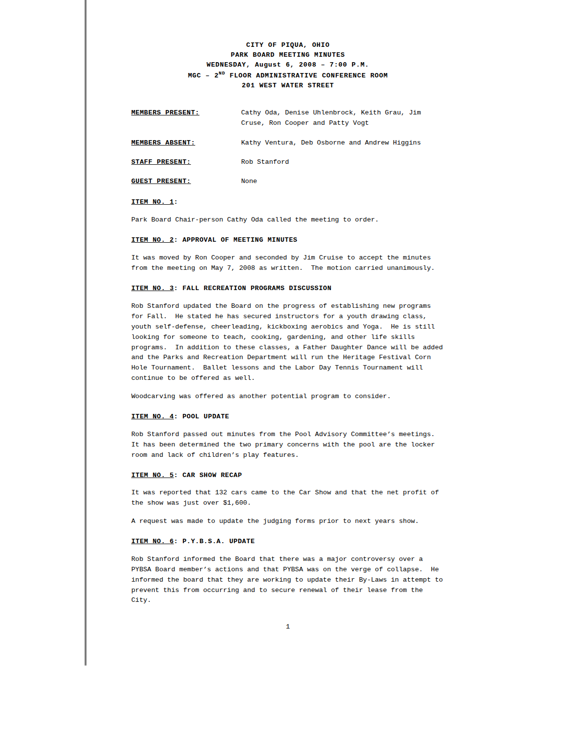CITY OF PIQUA, OHIO
PARK BOARD MEETING MINUTES
WEDNESDAY, August 6, 2008 – 7:00 P.M.
MGC – 2ND FLOOR ADMINISTRATIVE CONFERENCE ROOM
201 WEST WATER STREET
MEMBERS PRESENT:
Cathy Oda, Denise Uhlenbrock, Keith Grau, Jim Cruse, Ron Cooper and Patty Vogt
MEMBERS ABSENT:
Kathy Ventura, Deb Osborne and Andrew Higgins
STAFF PRESENT:
Rob Stanford
GUEST PRESENT:
None
ITEM NO. 1:
Park Board Chair-person Cathy Oda called the meeting to order.
ITEM NO. 2: APPROVAL OF MEETING MINUTES
It was moved by Ron Cooper and seconded by Jim Cruise to accept the minutes from the meeting on May 7, 2008 as written. The motion carried unanimously.
ITEM NO. 3: FALL RECREATION PROGRAMS DISCUSSION
Rob Stanford updated the Board on the progress of establishing new programs for Fall. He stated he has secured instructors for a youth drawing class, youth self-defense, cheerleading, kickboxing aerobics and Yoga. He is still looking for someone to teach, cooking, gardening, and other life skills programs. In addition to these classes, a Father Daughter Dance will be added and the Parks and Recreation Department will run the Heritage Festival Corn Hole Tournament. Ballet lessons and the Labor Day Tennis Tournament will continue to be offered as well.
Woodcarving was offered as another potential program to consider.
ITEM NO. 4: POOL UPDATE
Rob Stanford passed out minutes from the Pool Advisory Committee’s meetings. It has been determined the two primary concerns with the pool are the locker room and lack of children’s play features.
ITEM NO. 5: CAR SHOW RECAP
It was reported that 132 cars came to the Car Show and that the net profit of the show was just over $1,600.
A request was made to update the judging forms prior to next years show.
ITEM NO. 6: P.Y.B.S.A. UPDATE
Rob Stanford informed the Board that there was a major controversy over a PYBSA Board member’s actions and that PYBSA was on the verge of collapse. He informed the board that they are working to update their By-Laws in attempt to prevent this from occurring and to secure renewal of their lease from the City.
1